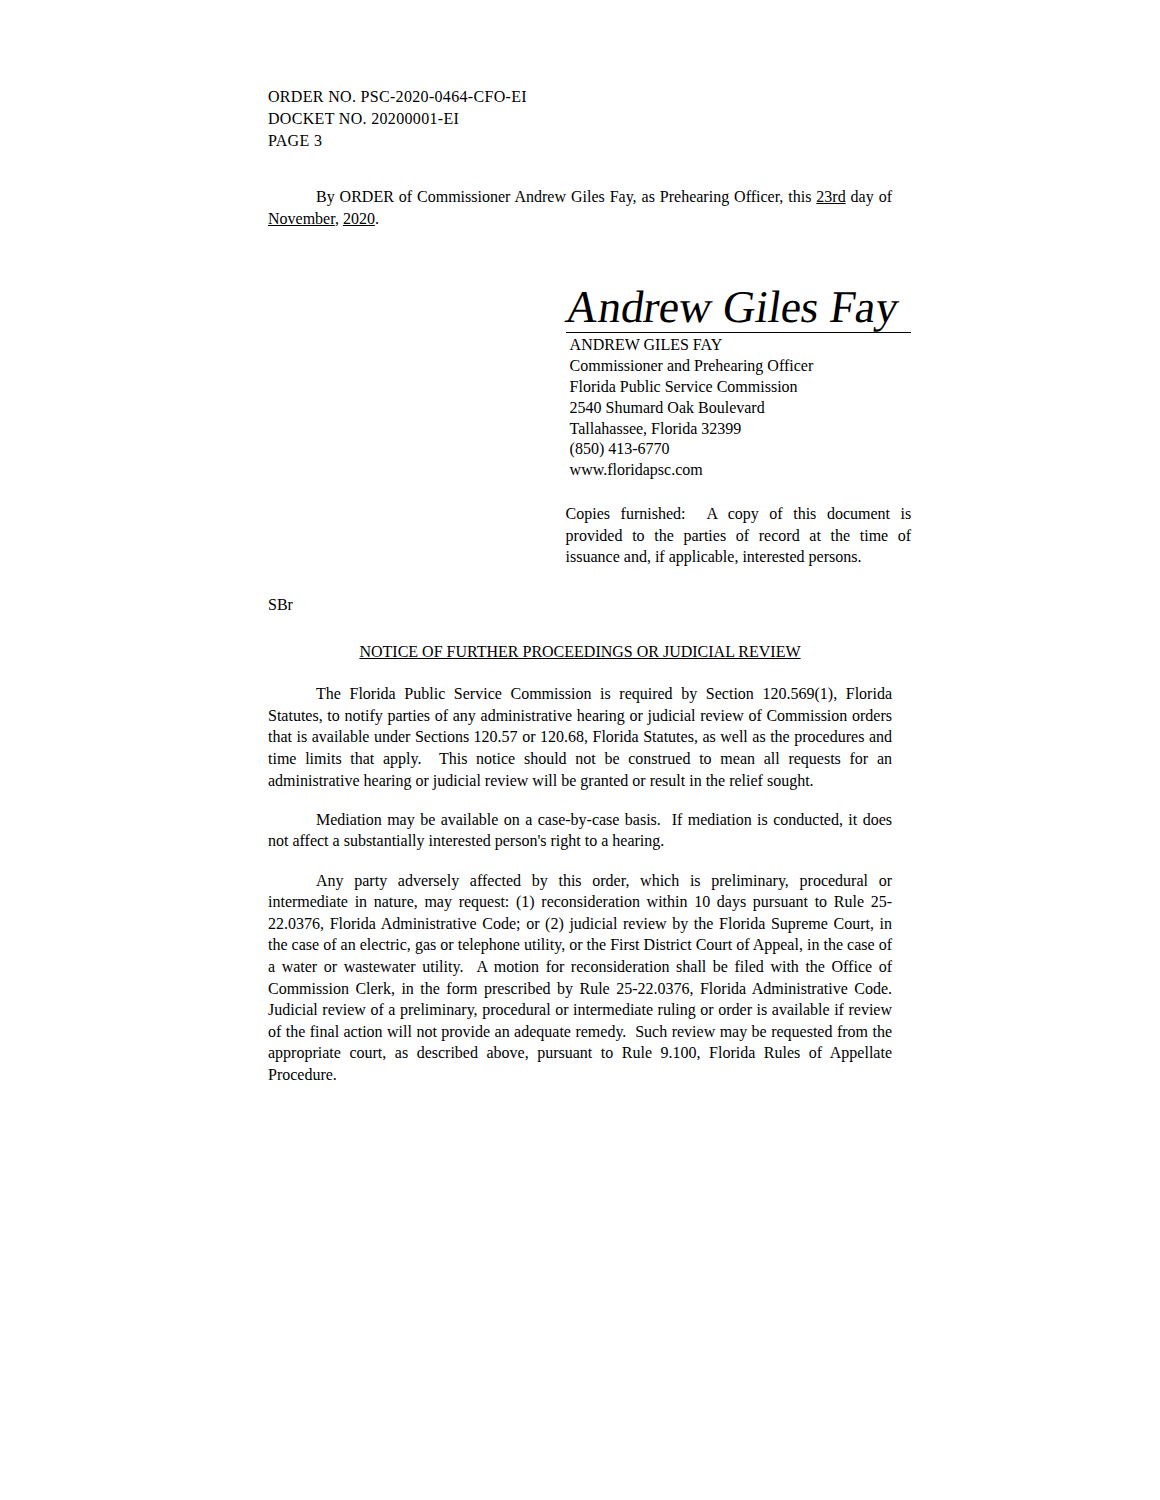ORDER NO. PSC-2020-0464-CFO-EI
DOCKET NO. 20200001-EI
PAGE 3
By ORDER of Commissioner Andrew Giles Fay, as Prehearing Officer, this 23rd day of November, 2020.
Andrew Giles Fay
ANDREW GILES FAY
Commissioner and Prehearing Officer
Florida Public Service Commission
2540 Shumard Oak Boulevard
Tallahassee, Florida 32399
(850) 413-6770
www.floridapsc.com
Copies furnished: A copy of this document is provided to the parties of record at the time of issuance and, if applicable, interested persons.
SBr
NOTICE OF FURTHER PROCEEDINGS OR JUDICIAL REVIEW
The Florida Public Service Commission is required by Section 120.569(1), Florida Statutes, to notify parties of any administrative hearing or judicial review of Commission orders that is available under Sections 120.57 or 120.68, Florida Statutes, as well as the procedures and time limits that apply. This notice should not be construed to mean all requests for an administrative hearing or judicial review will be granted or result in the relief sought.
Mediation may be available on a case-by-case basis. If mediation is conducted, it does not affect a substantially interested person's right to a hearing.
Any party adversely affected by this order, which is preliminary, procedural or intermediate in nature, may request: (1) reconsideration within 10 days pursuant to Rule 25-22.0376, Florida Administrative Code; or (2) judicial review by the Florida Supreme Court, in the case of an electric, gas or telephone utility, or the First District Court of Appeal, in the case of a water or wastewater utility. A motion for reconsideration shall be filed with the Office of Commission Clerk, in the form prescribed by Rule 25-22.0376, Florida Administrative Code. Judicial review of a preliminary, procedural or intermediate ruling or order is available if review of the final action will not provide an adequate remedy. Such review may be requested from the appropriate court, as described above, pursuant to Rule 9.100, Florida Rules of Appellate Procedure.